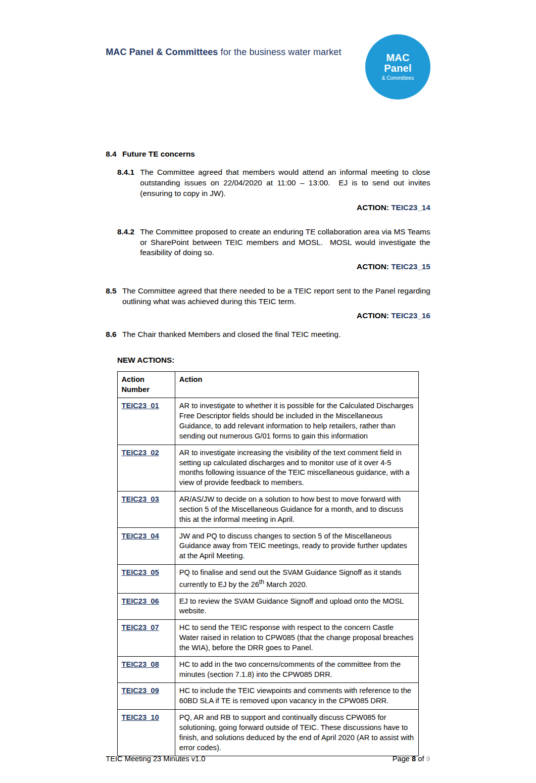MAC Panel & Committees for the business water market
MAC
Panel
& Committees
8.4
Future TE concerns
8.4.1
The Committee agreed that members would attend an informal meeting to close outstanding issues on 22/04/2020 at 11:00 – 13:00. EJ is to send out invites (ensuring to copy in JW).
ACTION: TEIC23_14
8.4.2
The Committee proposed to create an enduring TE collaboration area via MS Teams or SharePoint between TEIC members and MOSL. MOSL would investigate the feasibility of doing so.
ACTION: TEIC23_15
8.5
The Committee agreed that there needed to be a TEIC report sent to the Panel regarding outlining what was achieved during this TEIC term.
ACTION: TEIC23_16
8.6
The Chair thanked Members and closed the final TEIC meeting.
NEW ACTIONS:
| Action Number | Action |
| --- | --- |
| TEIC23_01 | AR to investigate to whether it is possible for the Calculated Discharges Free Descriptor fields should be included in the Miscellaneous Guidance, to add relevant information to help retailers, rather than sending out numerous G/01 forms to gain this information |
| TEIC23_02 | AR to investigate increasing the visibility of the text comment field in setting up calculated discharges and to monitor use of it over 4-5 months following issuance of the TEIC miscellaneous guidance, with a view of provide feedback to members. |
| TEIC23_03 | AR/AS/JW to decide on a solution to how best to move forward with section 5 of the Miscellaneous Guidance for a month, and to discuss this at the informal meeting in April. |
| TEIC23_04 | JW and PQ to discuss changes to section 5 of the Miscellaneous Guidance away from TEIC meetings, ready to provide further updates at the April Meeting. |
| TEIC23_05 | PQ to finalise and send out the SVAM Guidance Signoff as it stands currently to EJ by the 26 th March 2020. |
| TEIC23_06 | EJ to review the SVAM Guidance Signoff and upload onto the MOSL website. |
| TEIC23_07 | HC to send the TEIC response with respect to the concern Castle Water raised in relation to CPW085 (that the change proposal breaches the WIA), before the DRR goes to Panel. |
| TEIC23_08 | HC to add in the two concerns/comments of the committee from the minutes (section 7.1.8) into the CPW085 DRR. |
| TEIC23_09 | HC to include the TEIC viewpoints and comments with reference to the 60BD SLA if TE is removed upon vacancy in the CPW085 DRR. |
| TEIC23_10 | PQ, AR and RB to support and continually discuss CPW085 for solutioning, going forward outside of TEIC. These discussions have to finish, and solutions deduced by the end of April 2020 (AR to assist with error codes). |
TEIC Meeting 23 Minutes v1.0
Page 8 of 9